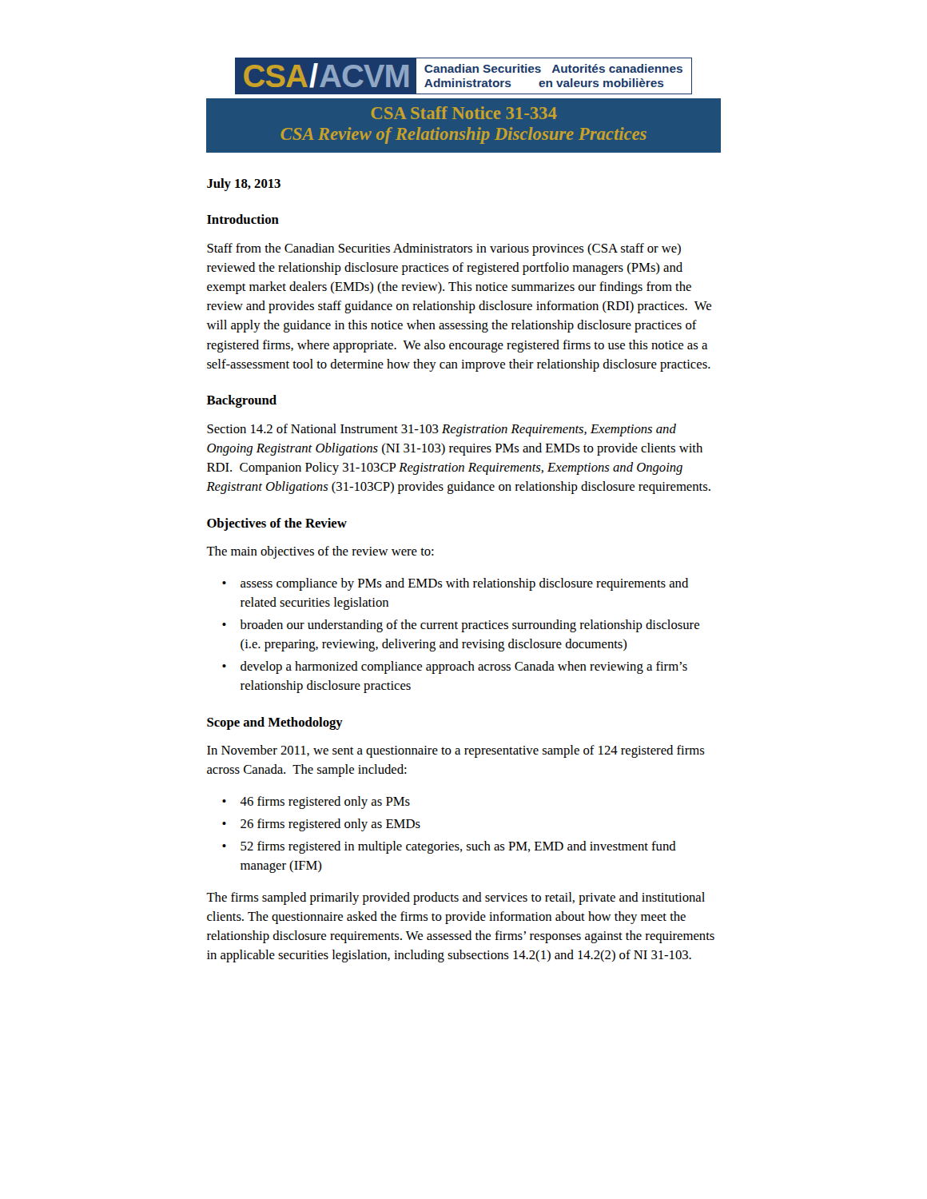CSA/ACVM
Canadian Securities Autorités canadiennes
Administrators en valeurs mobilières
CSA Staff Notice 31-334
CSA Review of Relationship Disclosure Practices
July 18, 2013
Introduction
Staff from the Canadian Securities Administrators in various provinces (CSA staff or we) reviewed the relationship disclosure practices of registered portfolio managers (PMs) and exempt market dealers (EMDs) (the review). This notice summarizes our findings from the review and provides staff guidance on relationship disclosure information (RDI) practices. We will apply the guidance in this notice when assessing the relationship disclosure practices of registered firms, where appropriate. We also encourage registered firms to use this notice as a self-assessment tool to determine how they can improve their relationship disclosure practices.
Background
Section 14.2 of National Instrument 31-103 Registration Requirements, Exemptions and Ongoing Registrant Obligations (NI 31-103) requires PMs and EMDs to provide clients with RDI. Companion Policy 31-103CP Registration Requirements, Exemptions and Ongoing Registrant Obligations (31-103CP) provides guidance on relationship disclosure requirements.
Objectives of the Review
The main objectives of the review were to:
assess compliance by PMs and EMDs with relationship disclosure requirements and related securities legislation
broaden our understanding of the current practices surrounding relationship disclosure (i.e. preparing, reviewing, delivering and revising disclosure documents)
develop a harmonized compliance approach across Canada when reviewing a firm’s relationship disclosure practices
Scope and Methodology
In November 2011, we sent a questionnaire to a representative sample of 124 registered firms across Canada. The sample included:
46 firms registered only as PMs
26 firms registered only as EMDs
52 firms registered in multiple categories, such as PM, EMD and investment fund manager (IFM)
The firms sampled primarily provided products and services to retail, private and institutional clients. The questionnaire asked the firms to provide information about how they meet the relationship disclosure requirements. We assessed the firms’ responses against the requirements in applicable securities legislation, including subsections 14.2(1) and 14.2(2) of NI 31-103.